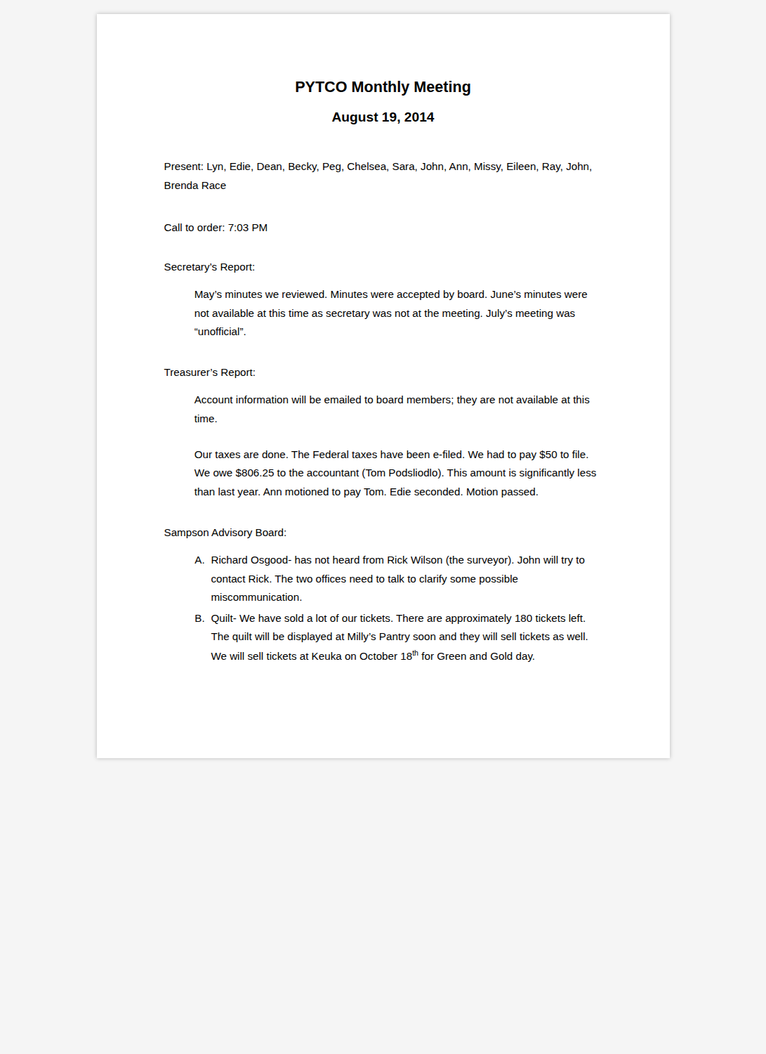PYTCO Monthly Meeting
August 19, 2014
Present: Lyn, Edie, Dean, Becky, Peg, Chelsea, Sara, John, Ann, Missy, Eileen, Ray, John, Brenda Race
Call to order: 7:03 PM
Secretary’s Report:
May’s minutes we reviewed. Minutes were accepted by board. June’s minutes were not available at this time as secretary was not at the meeting. July’s meeting was “unofficial”.
Treasurer’s Report:
Account information will be emailed to board members; they are not available at this time.
Our taxes are done. The Federal taxes have been e-filed. We had to pay $50 to file. We owe $806.25 to the accountant (Tom Podsliodlo). This amount is significantly less than last year. Ann motioned to pay Tom. Edie seconded. Motion passed.
Sampson Advisory Board:
Richard Osgood- has not heard from Rick Wilson (the surveyor). John will try to contact Rick. The two offices need to talk to clarify some possible miscommunication.
Quilt- We have sold a lot of our tickets. There are approximately 180 tickets left. The quilt will be displayed at Milly’s Pantry soon and they will sell tickets as well. We will sell tickets at Keuka on October 18th for Green and Gold day.